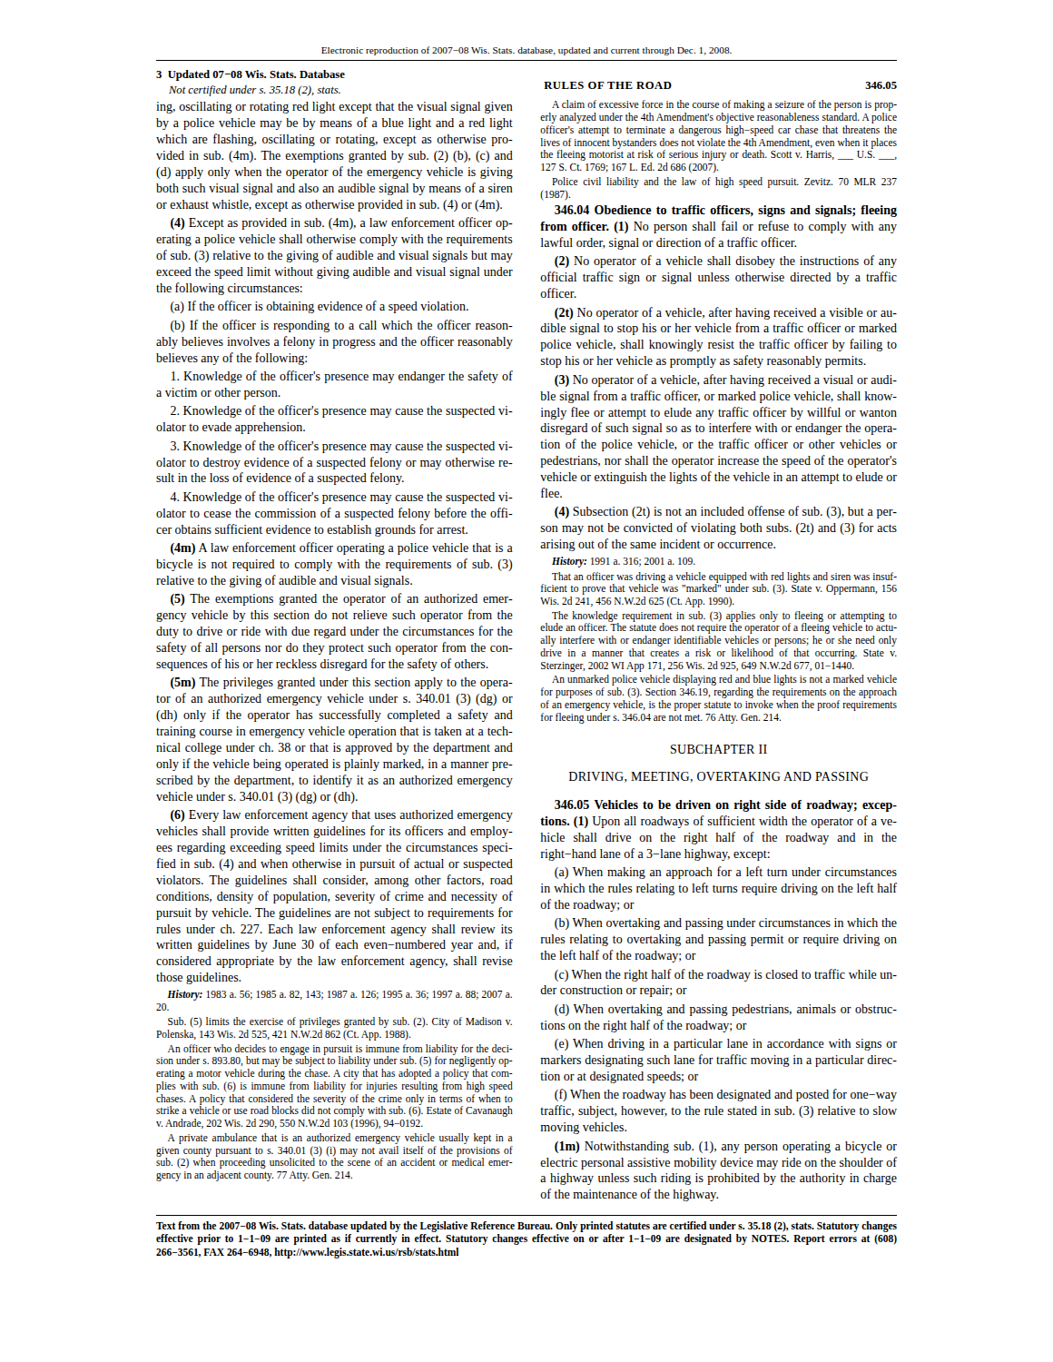Electronic reproduction of 2007−08 Wis. Stats. database, updated and current through Dec. 1, 2008.
3 Updated 07−08 Wis. Stats. Database
Not certified under s. 35.18 (2), stats.
RULES OF THE ROAD
346.05
ing, oscillating or rotating red light except that the visual signal given by a police vehicle may be by means of a blue light and a red light which are flashing, oscillating or rotating, except as otherwise provided in sub. (4m). The exemptions granted by sub. (2) (b), (c) and (d) apply only when the operator of the emergency vehicle is giving both such visual signal and also an audible signal by means of a siren or exhaust whistle, except as otherwise provided in sub. (4) or (4m).
(4) Except as provided in sub. (4m), a law enforcement officer operating a police vehicle shall otherwise comply with the requirements of sub. (3) relative to the giving of audible and visual signals but may exceed the speed limit without giving audible and visual signal under the following circumstances:
(a) If the officer is obtaining evidence of a speed violation.
(b) If the officer is responding to a call which the officer reasonably believes involves a felony in progress and the officer reasonably believes any of the following:
1. Knowledge of the officer's presence may endanger the safety of a victim or other person.
2. Knowledge of the officer's presence may cause the suspected violator to evade apprehension.
3. Knowledge of the officer's presence may cause the suspected violator to destroy evidence of a suspected felony or may otherwise result in the loss of evidence of a suspected felony.
4. Knowledge of the officer's presence may cause the suspected violator to cease the commission of a suspected felony before the officer obtains sufficient evidence to establish grounds for arrest.
(4m) A law enforcement officer operating a police vehicle that is a bicycle is not required to comply with the requirements of sub. (3) relative to the giving of audible and visual signals.
(5) The exemptions granted the operator of an authorized emergency vehicle by this section do not relieve such operator from the duty to drive or ride with due regard under the circumstances for the safety of all persons nor do they protect such operator from the consequences of his or her reckless disregard for the safety of others.
(5m) The privileges granted under this section apply to the operator of an authorized emergency vehicle under s. 340.01 (3) (dg) or (dh) only if the operator has successfully completed a safety and training course in emergency vehicle operation that is taken at a technical college under ch. 38 or that is approved by the department and only if the vehicle being operated is plainly marked, in a manner prescribed by the department, to identify it as an authorized emergency vehicle under s. 340.01 (3) (dg) or (dh).
(6) Every law enforcement agency that uses authorized emergency vehicles shall provide written guidelines for its officers and employees regarding exceeding speed limits under the circumstances specified in sub. (4) and when otherwise in pursuit of actual or suspected violators. The guidelines shall consider, among other factors, road conditions, density of population, severity of crime and necessity of pursuit by vehicle. The guidelines are not subject to requirements for rules under ch. 227. Each law enforcement agency shall review its written guidelines by June 30 of each even−numbered year and, if considered appropriate by the law enforcement agency, shall revise those guidelines.
History: 1983 a. 56; 1985 a. 82, 143; 1987 a. 126; 1995 a. 36; 1997 a. 88; 2007 a. 20.
Sub. (5) limits the exercise of privileges granted by sub. (2). City of Madison v. Polenska, 143 Wis. 2d 525, 421 N.W.2d 862 (Ct. App. 1988).
An officer who decides to engage in pursuit is immune from liability for the decision under s. 893.80, but may be subject to liability under sub. (5) for negligently operating a motor vehicle during the chase. A city that has adopted a policy that complies with sub. (6) is immune from liability for injuries resulting from high speed chases. A policy that considered the severity of the crime only in terms of when to strike a vehicle or use road blocks did not comply with sub. (6). Estate of Cavanaugh v. Andrade, 202 Wis. 2d 290, 550 N.W.2d 103 (1996), 94−0192.
A private ambulance that is an authorized emergency vehicle usually kept in a given county pursuant to s. 340.01 (3) (i) may not avail itself of the provisions of sub. (2) when proceeding unsolicited to the scene of an accident or medical emergency in an adjacent county. 77 Atty. Gen. 214.
A claim of excessive force in the course of making a seizure of the person is properly analyzed under the 4th Amendment's objective reasonableness standard. A police officer's attempt to terminate a dangerous high−speed car chase that threatens the lives of innocent bystanders does not violate the 4th Amendment, even when it places the fleeing motorist at risk of serious injury or death. Scott v. Harris, ___ U.S. ___, 127 S. Ct. 1769; 167 L. Ed. 2d 686 (2007).
Police civil liability and the law of high speed pursuit. Zevitz. 70 MLR 237 (1987).
346.04 Obedience to traffic officers, signs and signals; fleeing from officer. (1) No person shall fail or refuse to comply with any lawful order, signal or direction of a traffic officer.
(2) No operator of a vehicle shall disobey the instructions of any official traffic sign or signal unless otherwise directed by a traffic officer.
(2t) No operator of a vehicle, after having received a visible or audible signal to stop his or her vehicle from a traffic officer or marked police vehicle, shall knowingly resist the traffic officer by failing to stop his or her vehicle as promptly as safety reasonably permits.
(3) No operator of a vehicle, after having received a visual or audible signal from a traffic officer, or marked police vehicle, shall knowingly flee or attempt to elude any traffic officer by willful or wanton disregard of such signal so as to interfere with or endanger the operation of the police vehicle, or the traffic officer or other vehicles or pedestrians, nor shall the operator increase the speed of the operator's vehicle or extinguish the lights of the vehicle in an attempt to elude or flee.
(4) Subsection (2t) is not an included offense of sub. (3), but a person may not be convicted of violating both subs. (2t) and (3) for acts arising out of the same incident or occurrence.
History: 1991 a. 316; 2001 a. 109.
That an officer was driving a vehicle equipped with red lights and siren was insufficient to prove that vehicle was "marked" under sub. (3). State v. Oppermann, 156 Wis. 2d 241, 456 N.W.2d 625 (Ct. App. 1990).
The knowledge requirement in sub. (3) applies only to fleeing or attempting to elude an officer. The statute does not require the operator of a fleeing vehicle to actually interfere with or endanger identifiable vehicles or persons; he or she need only drive in a manner that creates a risk or likelihood of that occurring. State v. Sterzinger, 2002 WI App 171, 256 Wis. 2d 925, 649 N.W.2d 677, 01−1440.
An unmarked police vehicle displaying red and blue lights is not a marked vehicle for purposes of sub. (3). Section 346.19, regarding the requirements on the approach of an emergency vehicle, is the proper statute to invoke when the proof requirements for fleeing under s. 346.04 are not met. 76 Atty. Gen. 214.
SUBCHAPTER II
DRIVING, MEETING, OVERTAKING AND PASSING
346.05 Vehicles to be driven on right side of roadway; exceptions. (1) Upon all roadways of sufficient width the operator of a vehicle shall drive on the right half of the roadway and in the right−hand lane of a 3−lane highway, except:
(a) When making an approach for a left turn under circumstances in which the rules relating to left turns require driving on the left half of the roadway; or
(b) When overtaking and passing under circumstances in which the rules relating to overtaking and passing permit or require driving on the left half of the roadway; or
(c) When the right half of the roadway is closed to traffic while under construction or repair; or
(d) When overtaking and passing pedestrians, animals or obstructions on the right half of the roadway; or
(e) When driving in a particular lane in accordance with signs or markers designating such lane for traffic moving in a particular direction or at designated speeds; or
(f) When the roadway has been designated and posted for one−way traffic, subject, however, to the rule stated in sub. (3) relative to slow moving vehicles.
(1m) Notwithstanding sub. (1), any person operating a bicycle or electric personal assistive mobility device may ride on the shoulder of a highway unless such riding is prohibited by the authority in charge of the maintenance of the highway.
Text from the 2007−08 Wis. Stats. database updated by the Legislative Reference Bureau. Only printed statutes are certified under s. 35.18 (2), stats. Statutory changes effective prior to 1−1−09 are printed as if currently in effect. Statutory changes effective on or after 1−1−09 are designated by NOTES. Report errors at (608) 266−3561, FAX 264−6948, http://www.legis.state.wi.us/rsb/stats.html